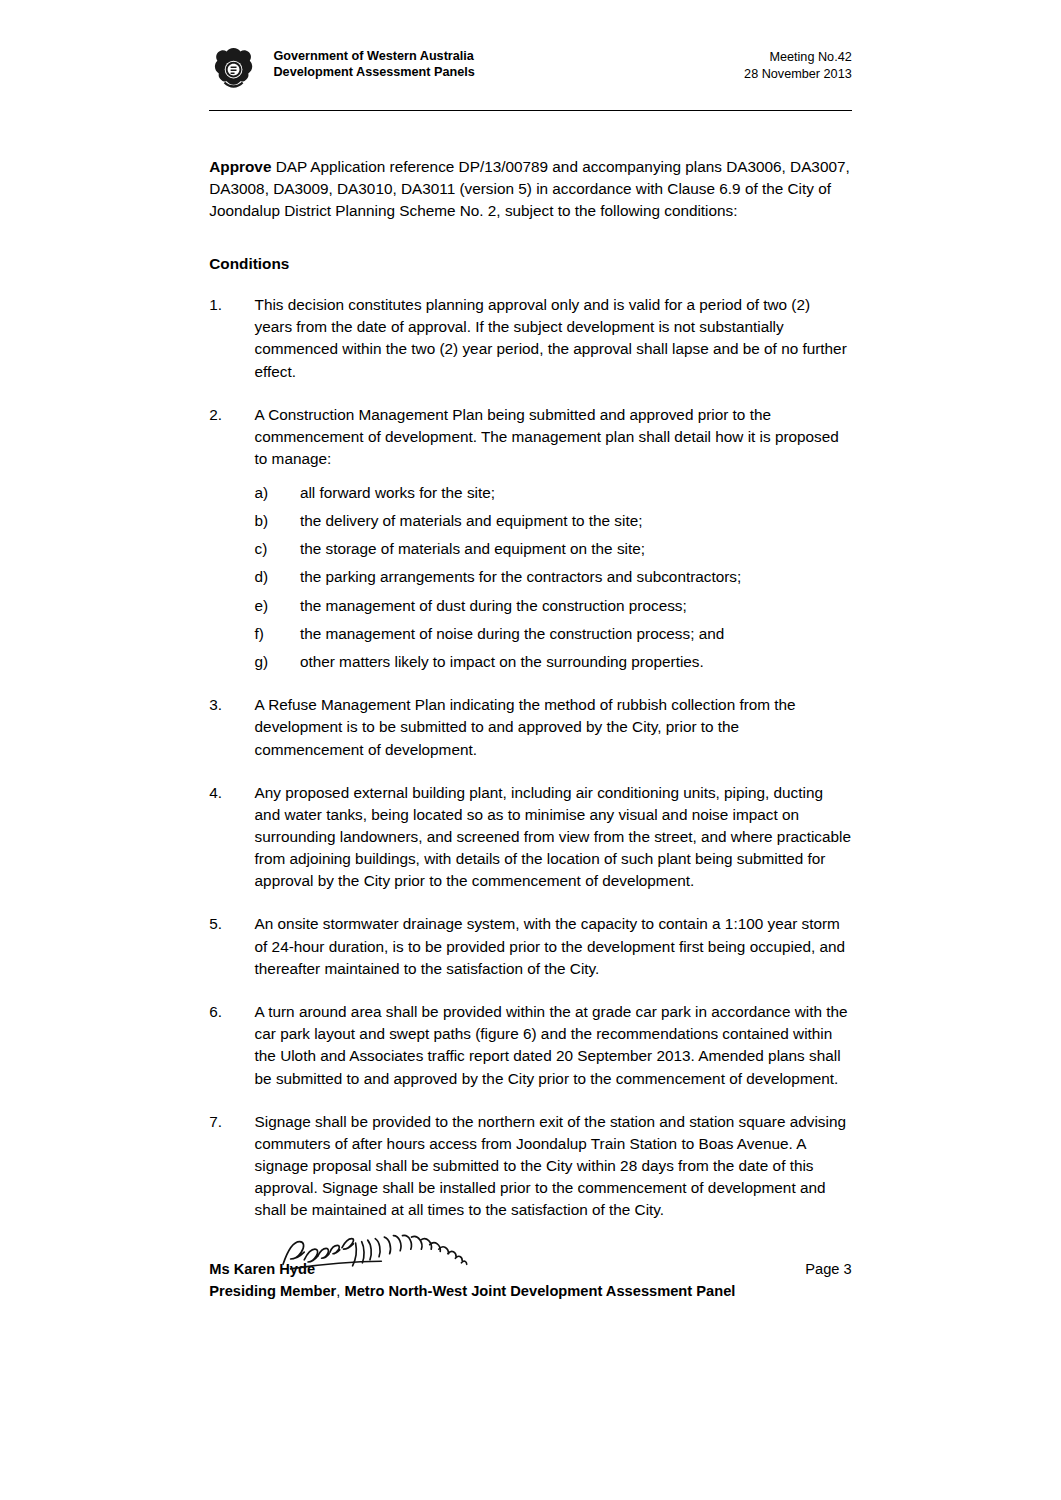Government of Western Australia
Development Assessment Panels
Meeting No.42
28 November 2013
Approve DAP Application reference DP/13/00789 and accompanying plans DA3006, DA3007, DA3008, DA3009, DA3010, DA3011 (version 5) in accordance with Clause 6.9 of the City of Joondalup District Planning Scheme No. 2, subject to the following conditions:
Conditions
This decision constitutes planning approval only and is valid for a period of two (2) years from the date of approval. If the subject development is not substantially commenced within the two (2) year period, the approval shall lapse and be of no further effect.
A Construction Management Plan being submitted and approved prior to the commencement of development. The management plan shall detail how it is proposed to manage:
all forward works for the site;
the delivery of materials and equipment to the site;
the storage of materials and equipment on the site;
the parking arrangements for the contractors and subcontractors;
the management of dust during the construction process;
the management of noise during the construction process; and
other matters likely to impact on the surrounding properties.
A Refuse Management Plan indicating the method of rubbish collection from the development is to be submitted to and approved by the City, prior to the commencement of development.
Any proposed external building plant, including air conditioning units, piping, ducting and water tanks, being located so as to minimise any visual and noise impact on surrounding landowners, and screened from view from the street, and where practicable from adjoining buildings, with details of the location of such plant being submitted for approval by the City prior to the commencement of development.
An onsite stormwater drainage system, with the capacity to contain a 1:100 year storm of 24-hour duration, is to be provided prior to the development first being occupied, and thereafter maintained to the satisfaction of the City.
A turn around area shall be provided within the at grade car park in accordance with the car park layout and swept paths (figure 6) and the recommendations contained within the Uloth and Associates traffic report dated 20 September 2013. Amended plans shall be submitted to and approved by the City prior to the commencement of development.
Signage shall be provided to the northern exit of the station and station square advising commuters of after hours access from Joondalup Train Station to Boas Avenue. A signage proposal shall be submitted to the City within 28 days from the date of this approval. Signage shall be installed prior to the commencement of development and shall be maintained at all times to the satisfaction of the City.
Ms Karen Hyde
Presiding Member, Metro North-West Joint Development Assessment Panel
Page 3